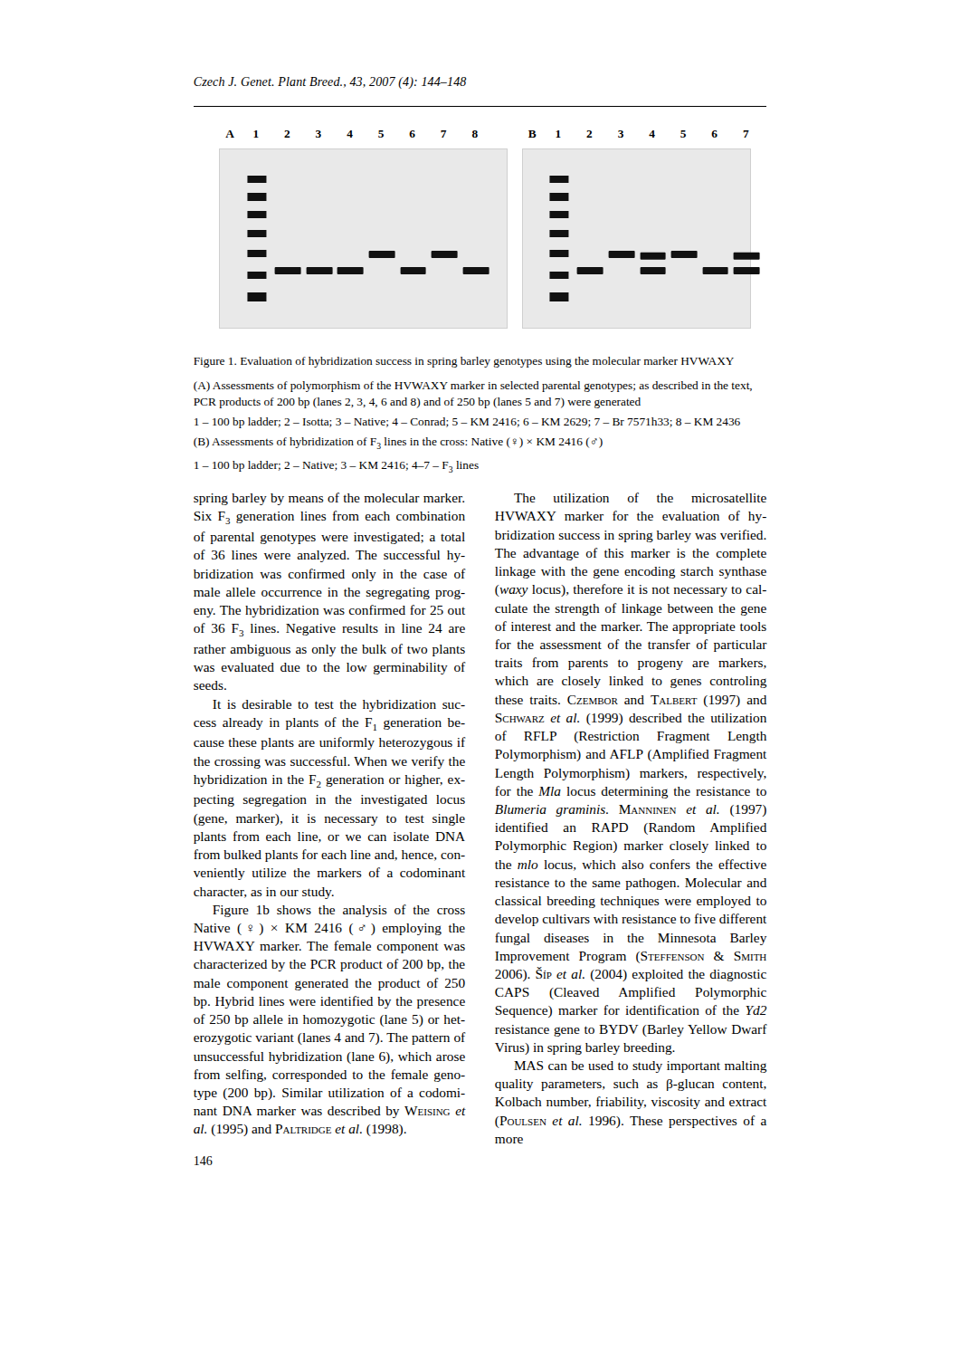Czech J. Genet. Plant Breed., 43, 2007 (4): 144–148
A 1 2 3 4 5 6 7 8 B 1 2 3 4 5 6 7
Figure 1. Evaluation of hybridization success in spring barley genotypes using the molecular marker HVWAXY
(A) Assessments of polymorphism of the HVWAXY marker in selected parental genotypes; as described in the text, PCR products of 200 bp (lanes 2, 3, 4, 6 and 8) and of 250 bp (lanes 5 and 7) were generated
1 – 100 bp ladder; 2 – Isotta; 3 – Native; 4 – Conrad; 5 – KM 2416; 6 – KM 2629; 7 – Br 7571h33; 8 – KM 2436
(B) Assessments of hybridization of F3 lines in the cross: Native (♀) × KM 2416 (♂)
1 – 100 bp ladder; 2 – Native; 3 – KM 2416; 4–7 – F3 lines
spring barley by means of the molecular marker. Six F3 generation lines from each combination of parental genotypes were investigated; a total of 36 lines were analyzed. The successful hybridization was confirmed only in the case of male allele occurrence in the segregating progeny. The hybridization was confirmed for 25 out of 36 F3 lines. Negative results in line 24 are rather ambiguous as only the bulk of two plants was evaluated due to the low germinability of seeds.
It is desirable to test the hybridization success already in plants of the F1 generation because these plants are uniformly heterozygous if the crossing was successful. When we verify the hybridization in the F2 generation or higher, expecting segregation in the investigated locus (gene, marker), it is necessary to test single plants from each line, or we can isolate DNA from bulked plants for each line and, hence, conveniently utilize the markers of a codominant character, as in our study.
Figure 1b shows the analysis of the cross Native (♀) × KM 2416 (♂) employing the HVWAXY marker. The female component was characterized by the PCR product of 200 bp, the male component generated the product of 250 bp. Hybrid lines were identified by the presence of 250 bp allele in homozygotic (lane 5) or heterozygotic variant (lanes 4 and 7). The pattern of unsuccessful hybridization (lane 6), which arose from selfing, corresponded to the female genotype (200 bp). Similar utilization of a codominant DNA marker was described by Weising et al. (1995) and Paltridge et al. (1998).
The utilization of the microsatellite HVWAXY marker for the evaluation of hybridization success in spring barley was verified. The advantage of this marker is the complete linkage with the gene encoding starch synthase (waxy locus), therefore it is not necessary to calculate the strength of linkage between the gene of interest and the marker. The appropriate tools for the assessment of the transfer of particular traits from parents to progeny are markers, which are closely linked to genes controling these traits. Czembor and Talbert (1997) and Schwarz et al. (1999) described the utilization of RFLP (Restriction Fragment Length Polymorphism) and AFLP (Amplified Fragment Length Polymorphism) markers, respectively, for the Mla locus determining the resistance to Blumeria graminis. Manninen et al. (1997) identified an RAPD (Random Amplified Polymorphic Region) marker closely linked to the mlo locus, which also confers the effective resistance to the same pathogen. Molecular and classical breeding techniques were employed to develop cultivars with resistance to five different fungal diseases in the Minnesota Barley Improvement Program (Steffenson & Smith 2006). Šíp et al. (2004) exploited the diagnostic CAPS (Cleaved Amplified Polymorphic Sequence) marker for identification of the Yd2 resistance gene to BYDV (Barley Yellow Dwarf Virus) in spring barley breeding.
MAS can be used to study important malting quality parameters, such as β-glucan content, Kolbach number, friability, viscosity and extract (Poulsen et al. 1996). These perspectives of a more
146